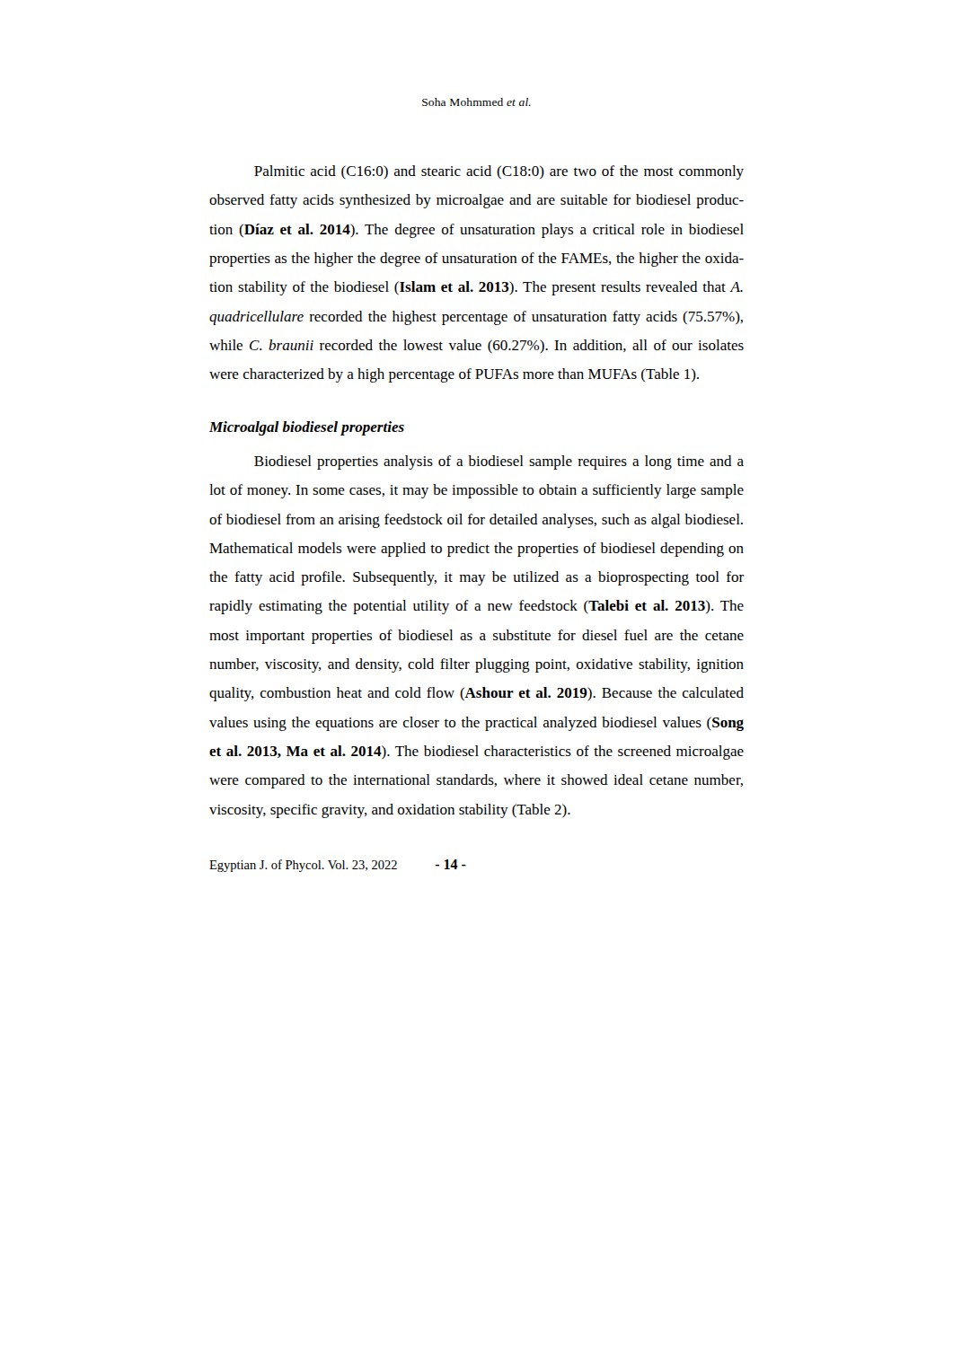Soha Mohmmed et al.
Palmitic acid (C16:0) and stearic acid (C18:0) are two of the most commonly observed fatty acids synthesized by microalgae and are suitable for biodiesel production (Díaz et al. 2014). The degree of unsaturation plays a critical role in biodiesel properties as the higher the degree of unsaturation of the FAMEs, the higher the oxidation stability of the biodiesel (Islam et al. 2013). The present results revealed that A. quadricellulare recorded the highest percentage of unsaturation fatty acids (75.57%), while C. braunii recorded the lowest value (60.27%). In addition, all of our isolates were characterized by a high percentage of PUFAs more than MUFAs (Table 1).
Microalgal biodiesel properties
Biodiesel properties analysis of a biodiesel sample requires a long time and a lot of money. In some cases, it may be impossible to obtain a sufficiently large sample of biodiesel from an arising feedstock oil for detailed analyses, such as algal biodiesel. Mathematical models were applied to predict the properties of biodiesel depending on the fatty acid profile. Subsequently, it may be utilized as a bioprospecting tool for rapidly estimating the potential utility of a new feedstock (Talebi et al. 2013). The most important properties of biodiesel as a substitute for diesel fuel are the cetane number, viscosity, and density, cold filter plugging point, oxidative stability, ignition quality, combustion heat and cold flow (Ashour et al. 2019). Because the calculated values using the equations are closer to the practical analyzed biodiesel values (Song et al. 2013, Ma et al. 2014). The biodiesel characteristics of the screened microalgae were compared to the international standards, where it showed ideal cetane number, viscosity, specific gravity, and oxidation stability (Table 2).
Egyptian J. of Phycol. Vol. 23, 2022 - 14 -